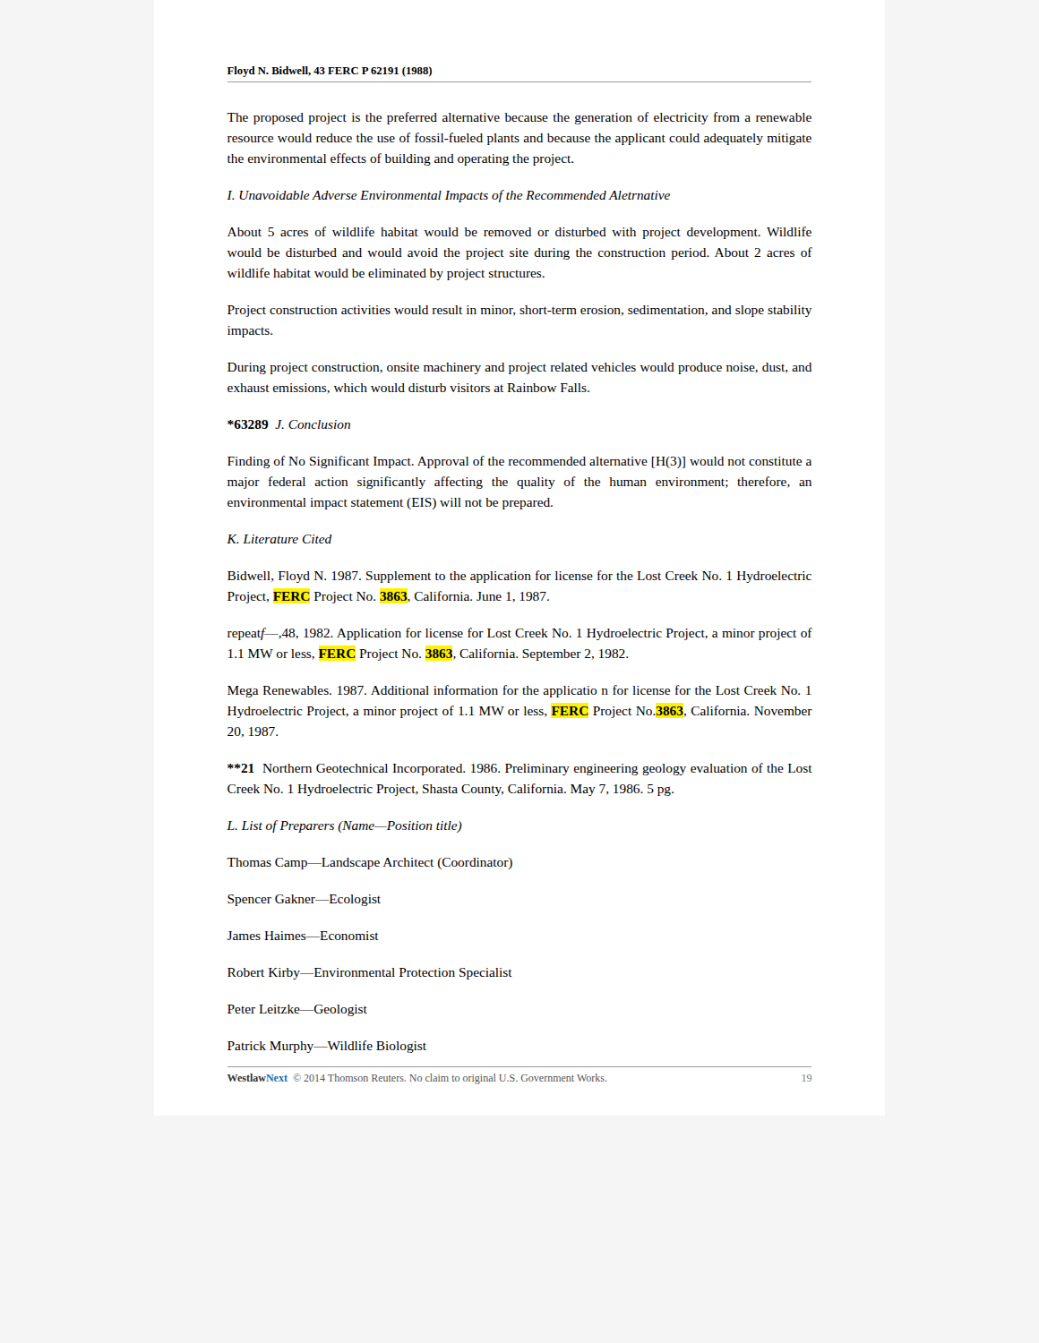Floyd N. Bidwell, 43 FERC P 62191 (1988)
The proposed project is the preferred alternative because the generation of electricity from a renewable resource would reduce the use of fossil-fueled plants and because the applicant could adequately mitigate the environmental effects of building and operating the project.
I. Unavoidable Adverse Environmental Impacts of the Recommended Aletrnative
About 5 acres of wildlife habitat would be removed or disturbed with project development. Wildlife would be disturbed and would avoid the project site during the construction period. About 2 acres of wildlife habitat would be eliminated by project structures.
Project construction activities would result in minor, short-term erosion, sedimentation, and slope stability impacts.
During project construction, onsite machinery and project related vehicles would produce noise, dust, and exhaust emissions, which would disturb visitors at Rainbow Falls.
*63289 J. Conclusion
Finding of No Significant Impact. Approval of the recommended alternative [H(3)] would not constitute a major federal action significantly affecting the quality of the human environment; therefore, an environmental impact statement (EIS) will not be prepared.
K. Literature Cited
Bidwell, Floyd N. 1987. Supplement to the application for license for the Lost Creek No. 1 Hydroelectric Project, FERC Project No. 3863, California. June 1, 1987.
repeatf—,48, 1982. Application for license for Lost Creek No. 1 Hydroelectric Project, a minor project of 1.1 MW or less, FERC Project No. 3863, California. September 2, 1982.
Mega Renewables. 1987. Additional information for the applicatio n for license for the Lost Creek No. 1 Hydroelectric Project, a minor project of 1.1 MW or less, FERC Project No.3863, California. November 20, 1987.
**21 Northern Geotechnical Incorporated. 1986. Preliminary engineering geology evaluation of the Lost Creek No. 1 Hydroelectric Project, Shasta County, California. May 7, 1986. 5 pg.
L. List of Preparers (Name—Position title)
Thomas Camp—Landscape Architect (Coordinator)
Spencer Gakner—Ecologist
James Haimes—Economist
Robert Kirby—Environmental Protection Specialist
Peter Leitzke—Geologist
Patrick Murphy—Wildlife Biologist
WestlawNext © 2014 Thomson Reuters. No claim to original U.S. Government Works.
19